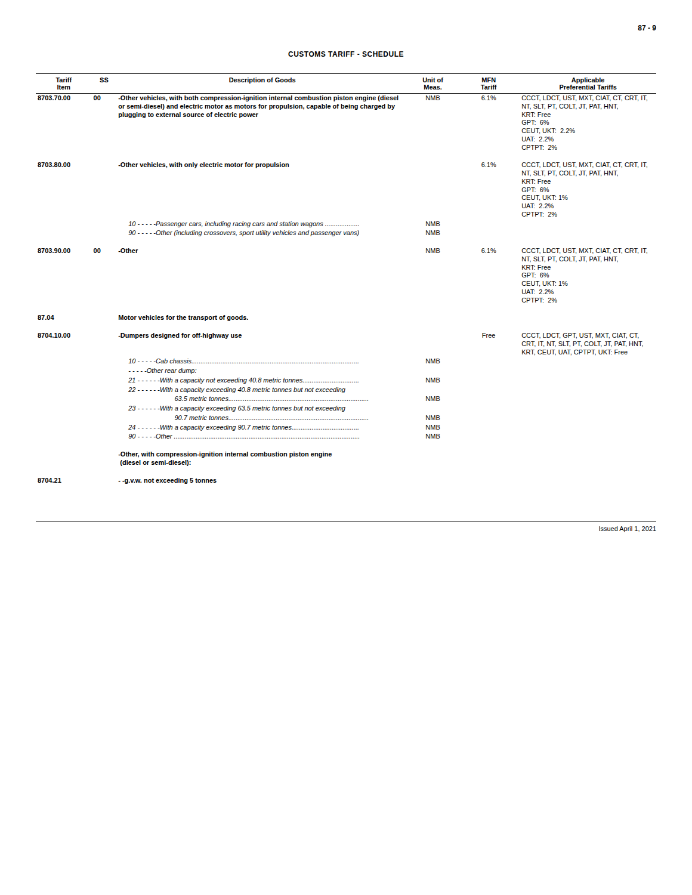87 - 9
CUSTOMS TARIFF - SCHEDULE
| Tariff Item | SS | Description of Goods | Unit of Meas. | MFN Tariff | Applicable Preferential Tariffs |
| --- | --- | --- | --- | --- | --- |
| 8703.70.00 | 00 | -Other vehicles, with both compression-ignition internal combustion piston engine (diesel or semi-diesel) and electric motor as motors for propulsion, capable of being charged by plugging to external source of electric power | NMB | 6.1% | CCCT, LDCT, UST, MXT, CIAT, CT, CRT, IT, NT, SLT, PT, COLT, JT, PAT, HNT, KRT: Free GPT: 6% CEUT, UKT: 2.2% UAT: 2.2% CPTPT: 2% |
| 8703.80.00 | | -Other vehicles, with only electric motor for propulsion | | 6.1% | CCCT, LDCT, UST, MXT, CIAT, CT, CRT, IT, NT, SLT, PT, COLT, JT, PAT, HNT, KRT: Free GPT: 6% CEUT, UKT: 1% UAT: 2.2% CPTPT: 2% |
| | | 10 - - - - -Passenger cars, including racing cars and station wagons ................... | NMB | | |
| | | 90 - - - - -Other (including crossovers, sport utility vehicles and passenger vans) | NMB | | |
| 8703.90.00 | 00 | -Other | NMB | 6.1% | CCCT, LDCT, UST, MXT, CIAT, CT, CRT, IT, NT, SLT, PT, COLT, JT, PAT, HNT, KRT: Free GPT: 6% CEUT, UKT: 1% UAT: 2.2% CPTPT: 2% |
| 87.04 | | Motor vehicles for the transport of goods. | | | |
| 8704.10.00 | | -Dumpers designed for off-highway use | | Free | CCCT, LDCT, GPT, UST, MXT, CIAT, CT, CRT, IT, NT, SLT, PT, COLT, JT, PAT, HNT, KRT, CEUT, UAT, CPTPT, UKT: Free |
| | | 10 - - - - -Cab chassis............................................................................................ | NMB | | |
| | | - - - - -Other rear dump: | | | |
| | | 21 - - - - - -With a capacity not exceeding 40.8 metric tonnes............................... | NMB | | |
| | | 22 - - - - - -With a capacity exceeding 40.8 metric tonnes but not exceeding | | | |
| | | 63.5 metric tonnes............................................................................. | NMB | | |
| | | 23 - - - - - -With a capacity exceeding 63.5 metric tonnes but not exceeding | | | |
| | | 90.7 metric tonnes............................................................................. | NMB | | |
| | | 24 - - - - - -With a capacity exceeding 90.7 metric tonnes..................................... | NMB | | |
| | | 90 - - - - -Other ...................................................................................................... | NMB | | |
| | | -Other, with compression-ignition internal combustion piston engine (diesel or semi-diesel): | | | |
| 8704.21 | | - -g.v.w. not exceeding 5 tonnes | | | |
Issued April 1, 2021